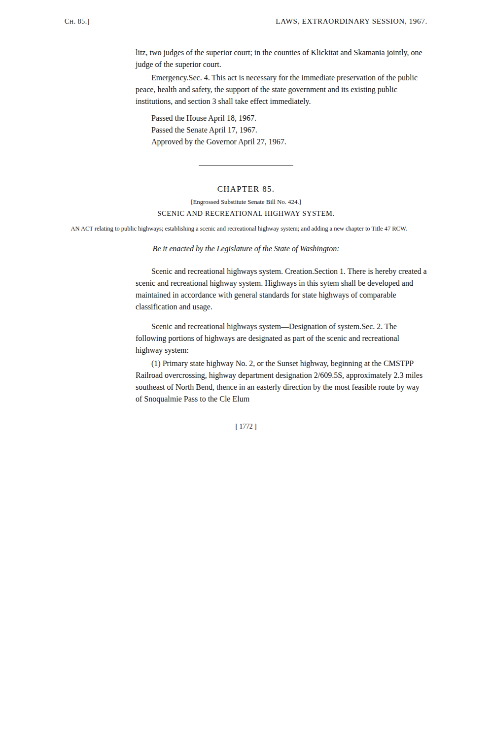CH. 85.] LAWS, EXTRAORDINARY SESSION, 1967.
litz, two judges of the superior court; in the counties of Klickitat and Skamania jointly, one judge of the superior court.
Emergency. Sec. 4. This act is necessary for the immediate preservation of the public peace, health and safety, the support of the state government and its existing public institutions, and section 3 shall take effect immediately.
Passed the House April 18, 1967.
Passed the Senate April 17, 1967.
Approved by the Governor April 27, 1967.
CHAPTER 85.
[Engrossed Substitute Senate Bill No. 424.]
SCENIC AND RECREATIONAL HIGHWAY SYSTEM.
AN ACT relating to public highways; establishing a scenic and recreational highway system; and adding a new chapter to Title 47 RCW.
Be it enacted by the Legislature of the State of Washington:
Scenic and recreational highways system. Creation. Section 1. There is hereby created a scenic and recreational highway system. Highways in this sytem shall be developed and maintained in accordance with general standards for state highways of comparable classification and usage.
Scenic and recreational highways system—Designation of system. Sec. 2. The following portions of highways are designated as part of the scenic and recreational highway system:
(1) Primary state highway No. 2, or the Sunset highway, beginning at the CMSTPP Railroad overcrossing, highway department designation 2/609.5S, approximately 2.3 miles southeast of North Bend, thence in an easterly direction by the most feasible route by way of Snoqualmie Pass to the Cle Elum
[ 1772 ]